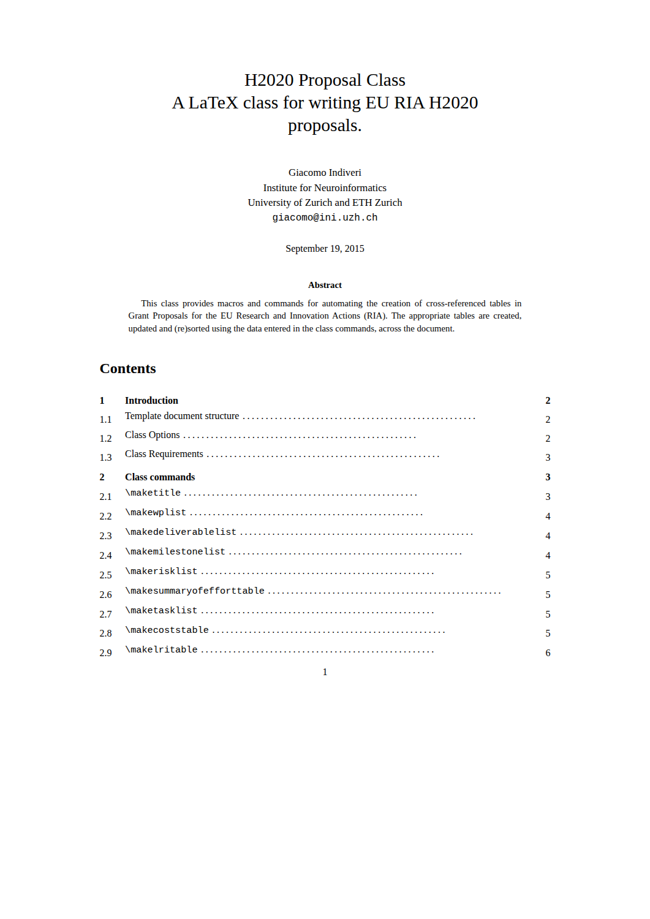H2020 Proposal Class
A LaTeX class for writing EU RIA H2020
proposals.
Giacomo Indiveri
Institute for Neuroinformatics
University of Zurich and ETH Zurich
giacomo@ini.uzh.ch
September 19, 2015
Abstract
This class provides macros and commands for automating the creation of cross-referenced tables in Grant Proposals for the EU Research and Innovation Actions (RIA). The appropriate tables are created, updated and (re)sorted using the data entered in the class commands, across the document.
Contents
| 1 | Introduction | 2 |
| 1.1 | Template document structure ................................................... | 2 |
| 1.2 | Class Options ................................................... | 2 |
| 1.3 | Class Requirements ................................................... | 3 |
| 2 | Class commands | 3 |
| 2.1 | \maketitle ................................................... | 3 |
| 2.2 | \makewplist ................................................... | 4 |
| 2.3 | \makedeliverablelist ................................................... | 4 |
| 2.4 | \makemilestonelist ................................................... | 4 |
| 2.5 | \makerisklist ................................................... | 5 |
| 2.6 | \makesummaryofefforttable ................................................... | 5 |
| 2.7 | \maketasklist ................................................... | 5 |
| 2.8 | \makecoststable ................................................... | 5 |
| 2.9 | \makelritable ................................................... | 6 |
1